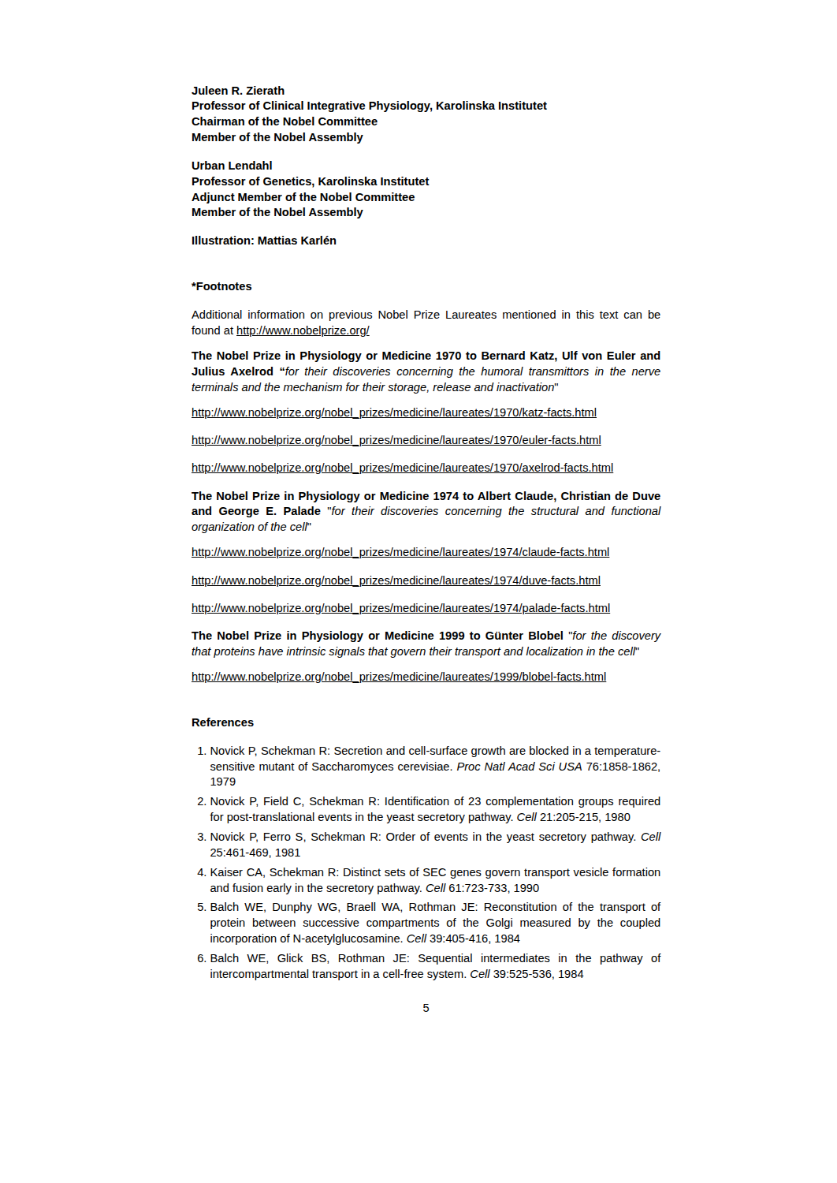Juleen R. Zierath
Professor of Clinical Integrative Physiology, Karolinska Institutet
Chairman of the Nobel Committee
Member of the Nobel Assembly
Urban Lendahl
Professor of Genetics, Karolinska Institutet
Adjunct Member of the Nobel Committee
Member of the Nobel Assembly
Illustration: Mattias Karlén
*Footnotes
Additional information on previous Nobel Prize Laureates mentioned in this text can be found at http://www.nobelprize.org/
The Nobel Prize in Physiology or Medicine 1970 to Bernard Katz, Ulf von Euler and Julius Axelrod “for their discoveries concerning the humoral transmittors in the nerve terminals and the mechanism for their storage, release and inactivation"
http://www.nobelprize.org/nobel_prizes/medicine/laureates/1970/katz-facts.html
http://www.nobelprize.org/nobel_prizes/medicine/laureates/1970/euler-facts.html
http://www.nobelprize.org/nobel_prizes/medicine/laureates/1970/axelrod-facts.html
The Nobel Prize in Physiology or Medicine 1974 to Albert Claude, Christian de Duve and George E. Palade "for their discoveries concerning the structural and functional organization of the cell"
http://www.nobelprize.org/nobel_prizes/medicine/laureates/1974/claude-facts.html
http://www.nobelprize.org/nobel_prizes/medicine/laureates/1974/duve-facts.html
http://www.nobelprize.org/nobel_prizes/medicine/laureates/1974/palade-facts.html
The Nobel Prize in Physiology or Medicine 1999 to Günter Blobel "for the discovery that proteins have intrinsic signals that govern their transport and localization in the cell"
http://www.nobelprize.org/nobel_prizes/medicine/laureates/1999/blobel-facts.html
References
Novick P, Schekman R: Secretion and cell-surface growth are blocked in a temperature-sensitive mutant of Saccharomyces cerevisiae. Proc Natl Acad Sci USA 76:1858-1862, 1979
Novick P, Field C, Schekman R: Identification of 23 complementation groups required for post-translational events in the yeast secretory pathway. Cell 21:205-215, 1980
Novick P, Ferro S, Schekman R: Order of events in the yeast secretory pathway. Cell 25:461-469, 1981
Kaiser CA, Schekman R: Distinct sets of SEC genes govern transport vesicle formation and fusion early in the secretory pathway. Cell 61:723-733, 1990
Balch WE, Dunphy WG, Braell WA, Rothman JE: Reconstitution of the transport of protein between successive compartments of the Golgi measured by the coupled incorporation of N-acetylglucosamine. Cell 39:405-416, 1984
Balch WE, Glick BS, Rothman JE: Sequential intermediates in the pathway of intercompartmental transport in a cell-free system. Cell 39:525-536, 1984
5